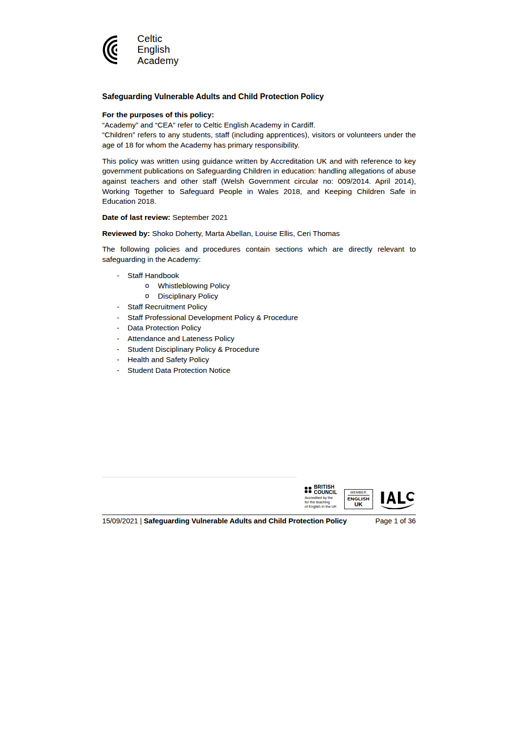Celtic English Academy
Safeguarding Vulnerable Adults and Child Protection Policy
For the purposes of this policy:
“Academy” and “CEA” refer to Celtic English Academy in Cardiff.
“Children” refers to any students, staff (including apprentices), visitors or volunteers under the age of 18 for whom the Academy has primary responsibility.
This policy was written using guidance written by Accreditation UK and with reference to key government publications on Safeguarding Children in education: handling allegations of abuse against teachers and other staff (Welsh Government circular no: 009/2014. April 2014), Working Together to Safeguard People in Wales 2018, and Keeping Children Safe in Education 2018.
Date of last review: September 2021
Reviewed by: Shoko Doherty, Marta Abellan, Louise Ellis, Ceri Thomas
The following policies and procedures contain sections which are directly relevant to safeguarding in the Academy:
Staff Handbook
Whistleblowing Policy
Disciplinary Policy
Staff Recruitment Policy
Staff Professional Development Policy & Procedure
Data Protection Policy
Attendance and Lateness Policy
Student Disciplinary Policy & Procedure
Health and Safety Policy
Student Data Protection Notice
BRITISH
COUNCIL
Accredited by the
for the teaching
of English in the UK
MEMBER
ENGLISH
UK
15/09/2021 | Safeguarding Vulnerable Adults and Child Protection Policy
Page 1 of 36